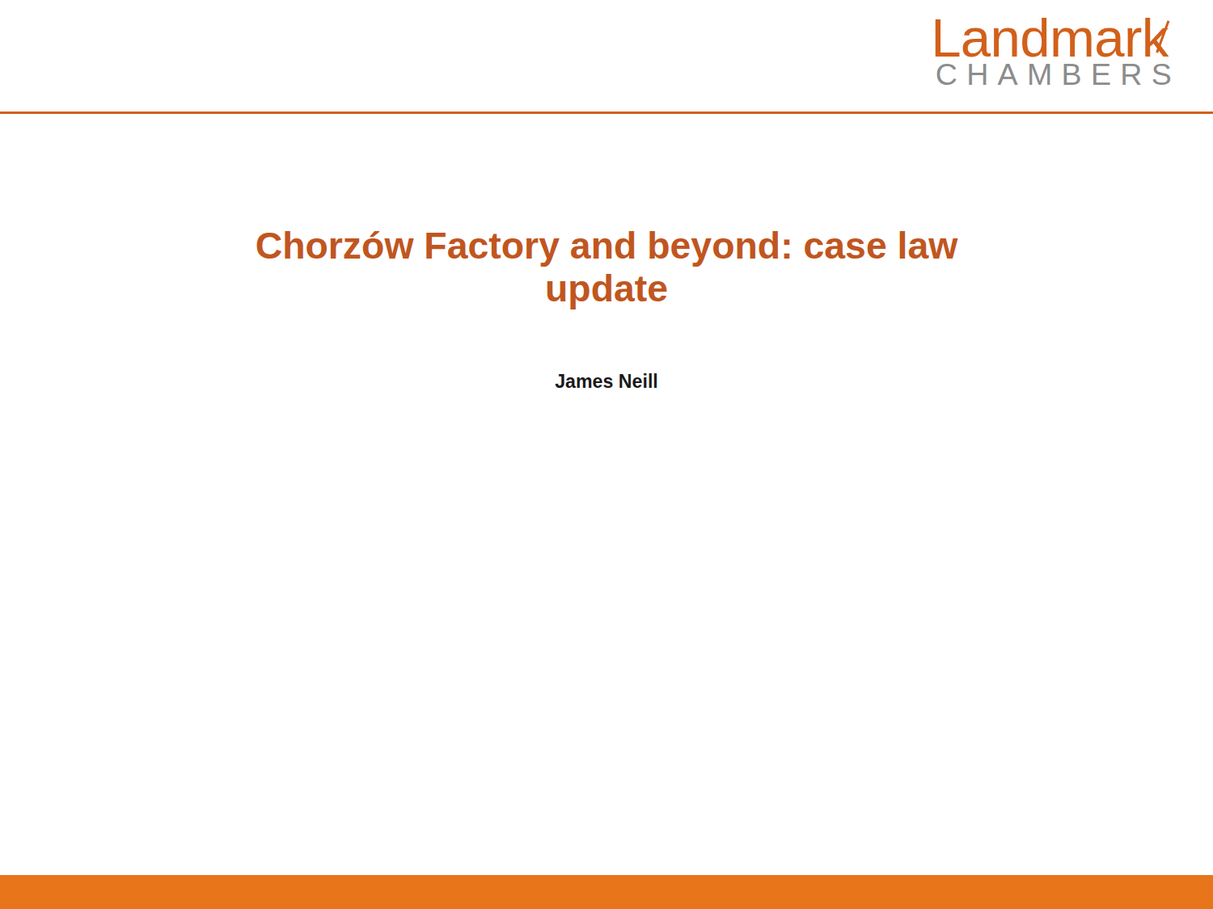Landmark CHAMBERS
Chorzów Factory and beyond: case law update
James Neill